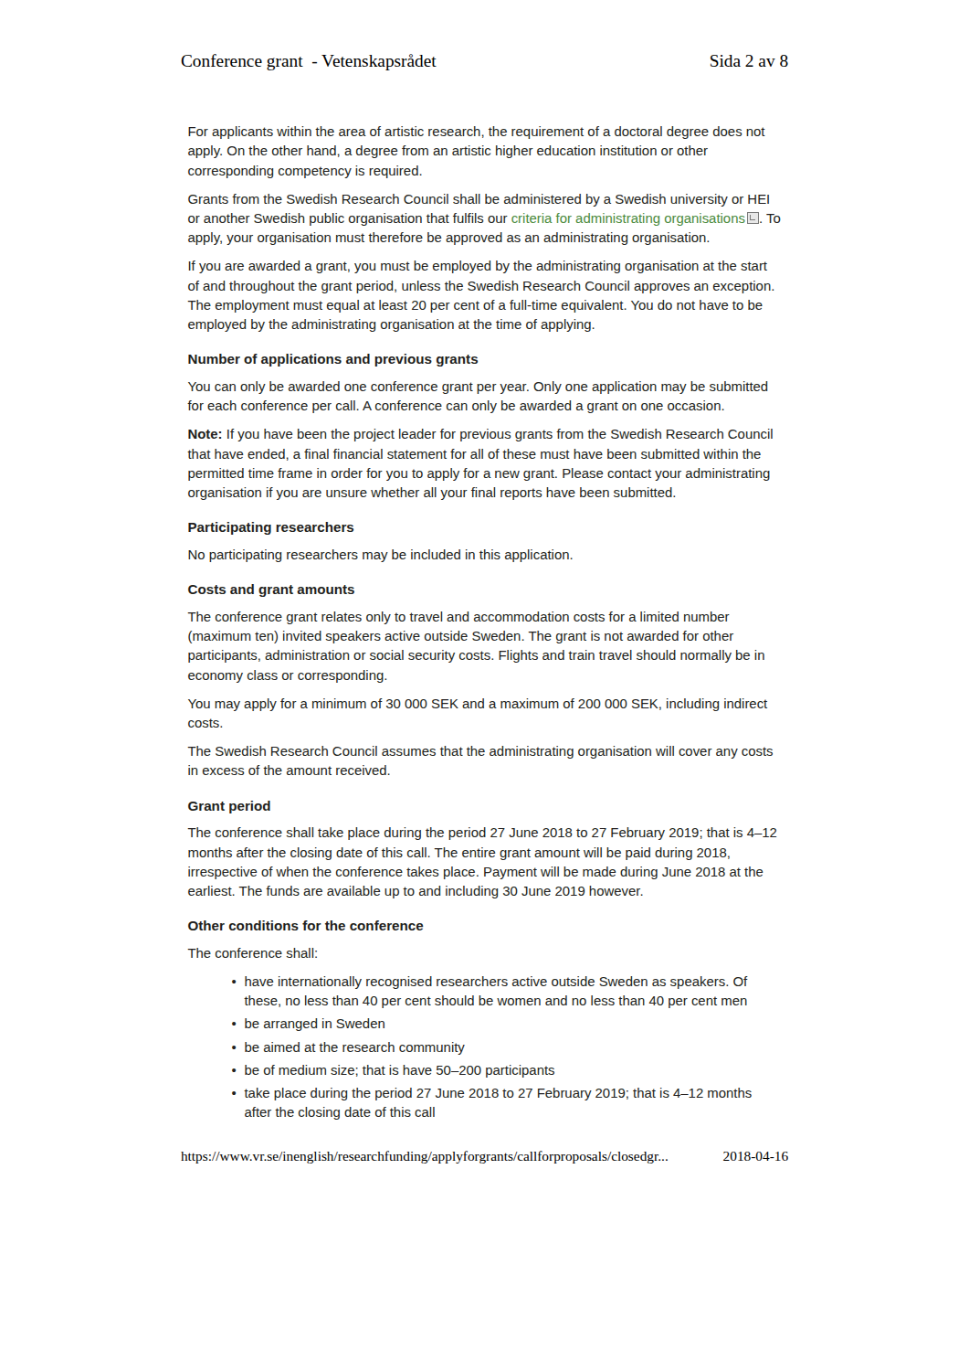Conference grant - Vetenskapsrådet
Sida 2 av 8
For applicants within the area of artistic research, the requirement of a doctoral degree does not apply. On the other hand, a degree from an artistic higher education institution or other corresponding competency is required.
Grants from the Swedish Research Council shall be administered by a Swedish university or HEI or another Swedish public organisation that fulfils our criteria for administrating organisations . To apply, your organisation must therefore be approved as an administrating organisation.
If you are awarded a grant, you must be employed by the administrating organisation at the start of and throughout the grant period, unless the Swedish Research Council approves an exception. The employment must equal at least 20 per cent of a full-time equivalent. You do not have to be employed by the administrating organisation at the time of applying.
Number of applications and previous grants
You can only be awarded one conference grant per year. Only one application may be submitted for each conference per call. A conference can only be awarded a grant on one occasion.
Note: If you have been the project leader for previous grants from the Swedish Research Council that have ended, a final financial statement for all of these must have been submitted within the permitted time frame in order for you to apply for a new grant. Please contact your administrating organisation if you are unsure whether all your final reports have been submitted.
Participating researchers
No participating researchers may be included in this application.
Costs and grant amounts
The conference grant relates only to travel and accommodation costs for a limited number (maximum ten) invited speakers active outside Sweden. The grant is not awarded for other participants, administration or social security costs. Flights and train travel should normally be in economy class or corresponding.
You may apply for a minimum of 30 000 SEK and a maximum of 200 000 SEK, including indirect costs.
The Swedish Research Council assumes that the administrating organisation will cover any costs in excess of the amount received.
Grant period
The conference shall take place during the period 27 June 2018 to 27 February 2019; that is 4–12 months after the closing date of this call. The entire grant amount will be paid during 2018, irrespective of when the conference takes place. Payment will be made during June 2018 at the earliest. The funds are available up to and including 30 June 2019 however.
Other conditions for the conference
The conference shall:
have internationally recognised researchers active outside Sweden as speakers. Of these, no less than 40 per cent should be women and no less than 40 per cent men
be arranged in Sweden
be aimed at the research community
be of medium size; that is have 50–200 participants
take place during the period 27 June 2018 to 27 February 2019; that is 4–12 months after the closing date of this call
https://www.vr.se/inenglish/researchfunding/applyforgrants/callforproposals/closedgr...
2018-04-16